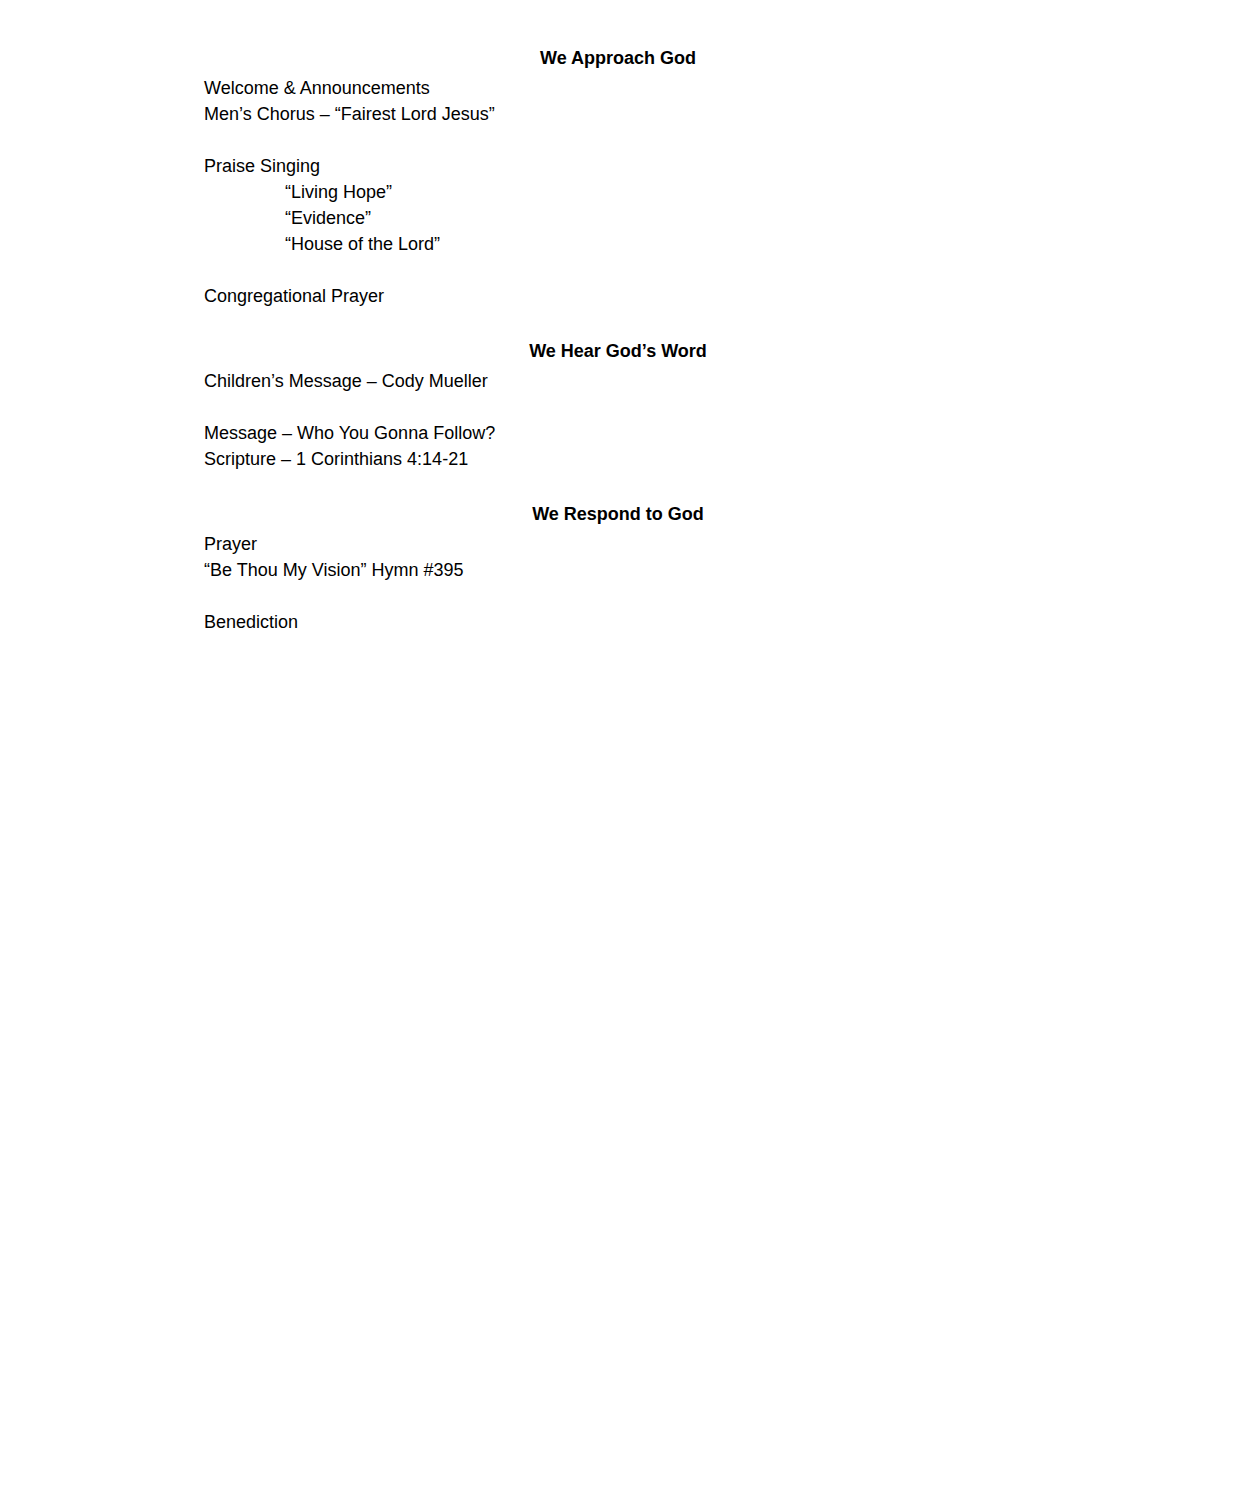We Approach God
Welcome & Announcements
Men’s Chorus – “Fairest Lord Jesus”
Praise Singing
“Living Hope”
“Evidence”
“House of the Lord”
Congregational Prayer
We Hear God’s Word
Children’s Message – Cody Mueller
Message – Who You Gonna Follow?
Scripture – 1 Corinthians 4:14-21
We Respond to God
Prayer
“Be Thou My Vision” Hymn #395
Benediction